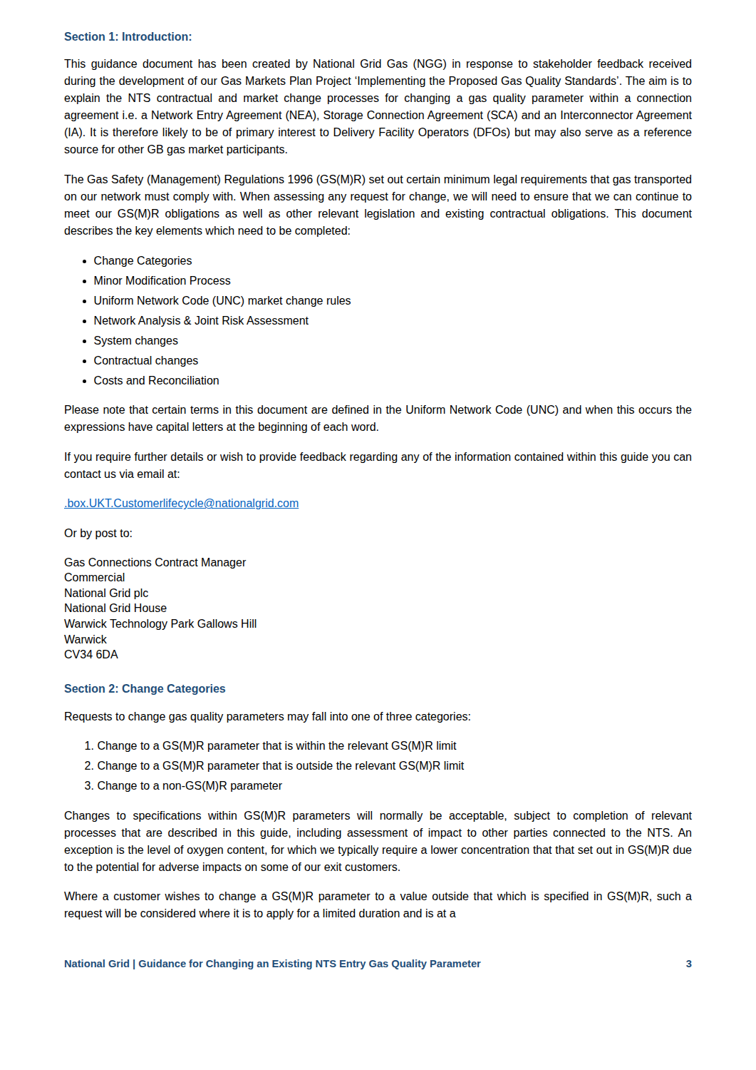Section 1: Introduction:
This guidance document has been created by National Grid Gas (NGG) in response to stakeholder feedback received during the development of our Gas Markets Plan Project ‘Implementing the Proposed Gas Quality Standards’. The aim is to explain the NTS contractual and market change processes for changing a gas quality parameter within a connection agreement i.e. a Network Entry Agreement (NEA), Storage Connection Agreement (SCA) and an Interconnector Agreement (IA). It is therefore likely to be of primary interest to Delivery Facility Operators (DFOs) but may also serve as a reference source for other GB gas market participants.
The Gas Safety (Management) Regulations 1996 (GS(M)R) set out certain minimum legal requirements that gas transported on our network must comply with. When assessing any request for change, we will need to ensure that we can continue to meet our GS(M)R obligations as well as other relevant legislation and existing contractual obligations. This document describes the key elements which need to be completed:
Change Categories
Minor Modification Process
Uniform Network Code (UNC) market change rules
Network Analysis & Joint Risk Assessment
System changes
Contractual changes
Costs and Reconciliation
Please note that certain terms in this document are defined in the Uniform Network Code (UNC) and when this occurs the expressions have capital letters at the beginning of each word.
If you require further details or wish to provide feedback regarding any of the information contained within this guide you can contact us via email at:
.box.UKT.Customerlifecycle@nationalgrid.com
Or by post to:
Gas Connections Contract Manager
Commercial
National Grid plc
National Grid House
Warwick Technology Park Gallows Hill
Warwick
CV34 6DA
Section 2: Change Categories
Requests to change gas quality parameters may fall into one of three categories:
Change to a GS(M)R parameter that is within the relevant GS(M)R limit
Change to a GS(M)R parameter that is outside the relevant GS(M)R limit
Change to a non-GS(M)R parameter
Changes to specifications within GS(M)R parameters will normally be acceptable, subject to completion of relevant processes that are described in this guide, including assessment of impact to other parties connected to the NTS. An exception is the level of oxygen content, for which we typically require a lower concentration that that set out in GS(M)R due to the potential for adverse impacts on some of our exit customers.
Where a customer wishes to change a GS(M)R parameter to a value outside that which is specified in GS(M)R, such a request will be considered where it is to apply for a limited duration and is at a
National Grid | Guidance for Changing an Existing NTS Entry Gas Quality Parameter 3